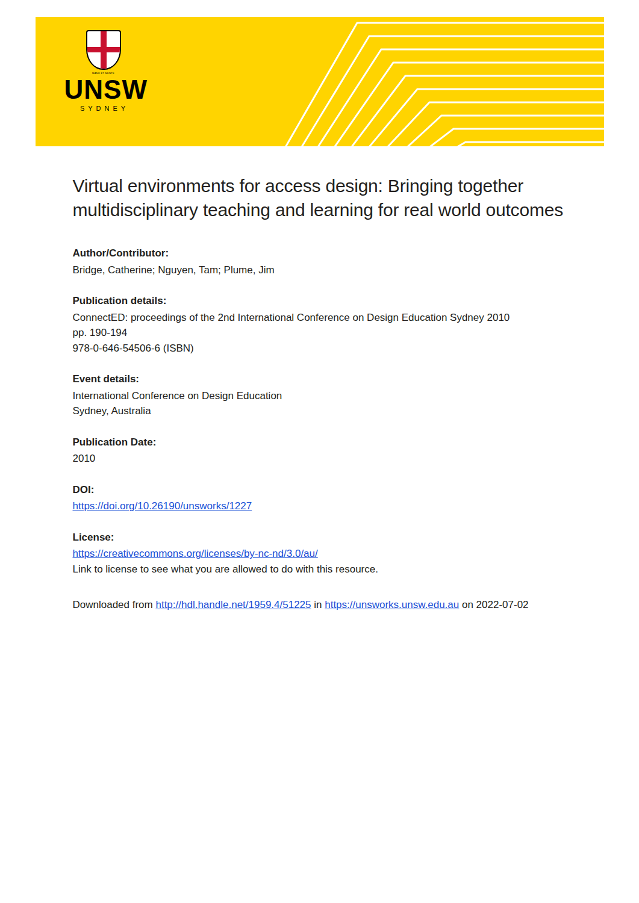MANU ET MENTE
UNSW
SYDNEY
Virtual environments for access design: Bringing together multidisciplinary teaching and learning for real world outcomes
Author/Contributor:
Bridge, Catherine; Nguyen, Tam; Plume, Jim
Publication details:
ConnectED: proceedings of the 2nd International Conference on Design Education Sydney 2010
pp. 190-194
978-0-646-54506-6 (ISBN)
Event details:
International Conference on Design Education
Sydney, Australia
Publication Date:
2010
DOI:
https://doi.org/10.26190/unsworks/1227
License:
https://creativecommons.org/licenses/by-nc-nd/3.0/au/
Link to license to see what you are allowed to do with this resource.
Downloaded from http://hdl.handle.net/1959.4/51225 in https://unsworks.unsw.edu.au on 2022-07-02